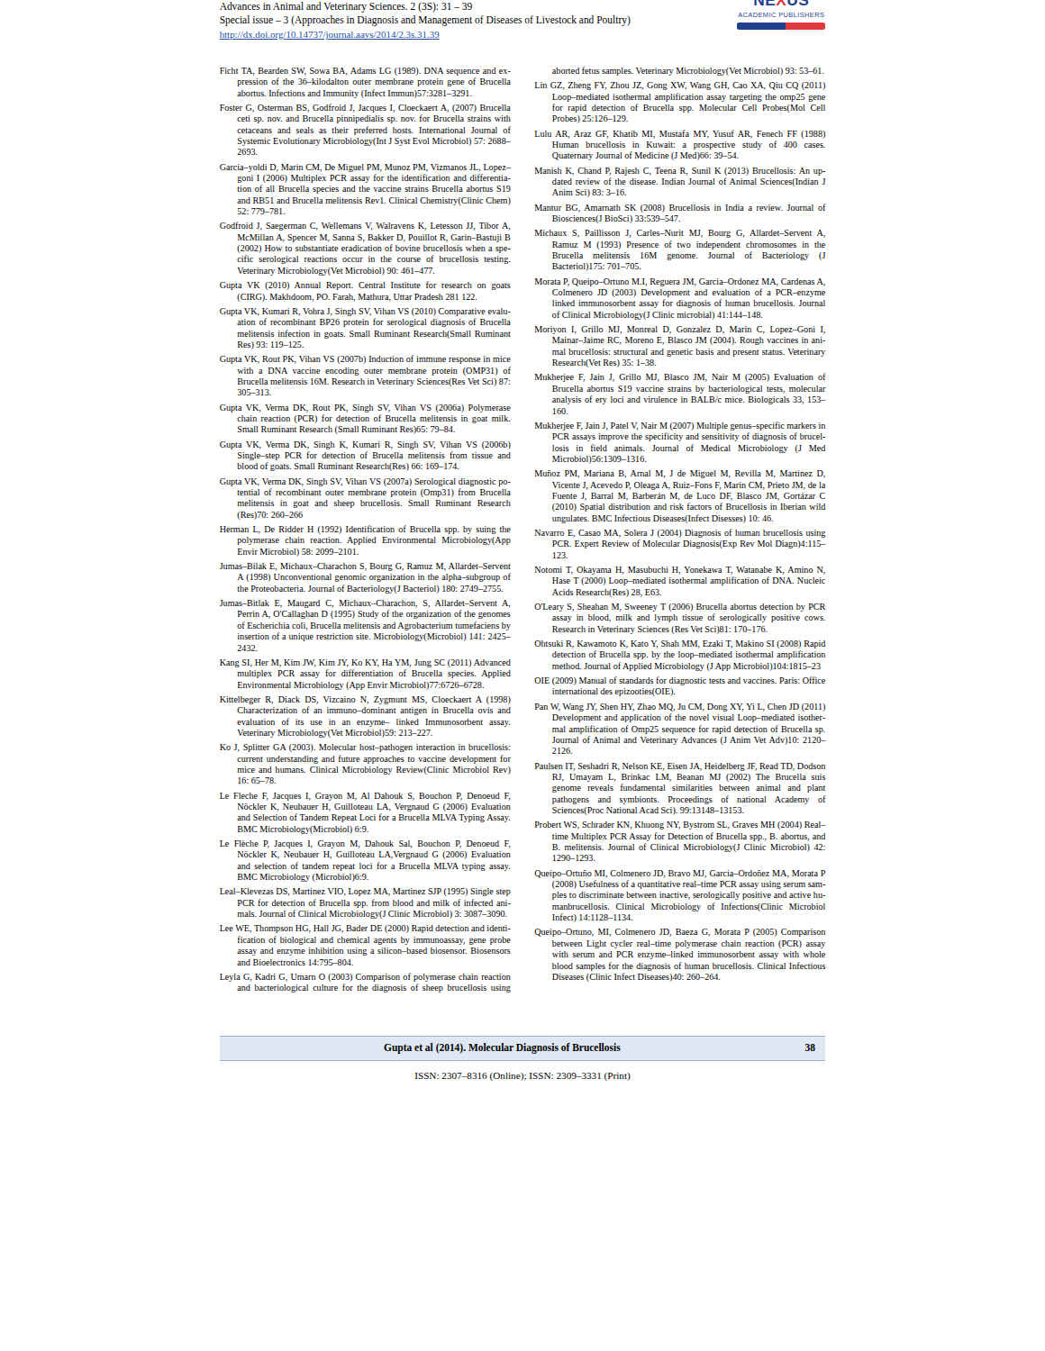NEXUS
ACADEMIC PUBLISHERS
Advances in Animal and Veterinary Sciences. 2 (3S): 31 – 39
Special issue – 3 (Approaches in Diagnosis and Management of Diseases of Livestock and Poultry)
http://dx.doi.org/10.14737/journal.aavs/2014/2.3s.31.39
Ficht TA, Bearden SW, Sowa BA, Adams LG (1989). DNA sequence and expression of the 36–kilodalton outer membrane protein gene of Brucella abortus. Infections and Immunity (Infect Immun)57:3281–3291.
Foster G, Osterman BS, Godfroid J, Jacques I, Cloeckaert A, (2007) Brucella ceti sp. nov. and Brucella pinnipedialis sp. nov. for Brucella strains with cetaceans and seals as their preferred hosts. International Journal of Systemic Evolutionary Microbiology(Int J Syst Evol Microbiol) 57: 2688–2693.
Garcia–yoldi D, Marin CM, De Miguel PM, Munoz PM, Vizmanos JL, Lopez–goni I (2006) Multiplex PCR assay for the identification and differentiation of all Brucella species and the vaccine strains Brucella abortus S19 and RB51 and Brucella melitensis Rev1. Clinical Chemistry(Clinic Chem) 52: 779–781.
Godfroid J, Saegerman C, Wellemans V, Walravens K, Letesson JJ, Tibor A, McMillan A, Spencer M, Sanna S, Bakker D, Pouillot R, Garin–Bastuji B (2002) How to substantiate eradication of bovine brucellosis when a specific serological reactions occur in the course of brucellosis testing. Veterinary Microbiology(Vet Microbiol) 90: 461–477.
Gupta VK (2010) Annual Report. Central Institute for research on goats (CIRG). Makhdoom, PO. Farah, Mathura, Uttar Pradesh 281 122.
Gupta VK, Kumari R, Vohra J, Singh SV, Vihan VS (2010) Comparative evaluation of recombinant BP26 protein for serological diagnosis of Brucella melitensis infection in goats. Small Ruminant Research(Small Ruminant Res) 93: 119–125.
Gupta VK, Rout PK, Vihan VS (2007b) Induction of immune response in mice with a DNA vaccine encoding outer membrane protein (OMP31) of Brucella melitensis 16M. Research in Veterinary Sciences(Res Vet Sci) 87: 305–313.
Gupta VK, Verma DK, Rout PK, Singh SV, Vihan VS (2006a) Polymerase chain reaction (PCR) for detection of Brucella melitensis in goat milk. Small Ruminant Research (Small Ruminant Res)65: 79–84.
Gupta VK, Verma DK, Singh K, Kumari R, Singh SV, Vihan VS (2006b) Single–step PCR for detection of Brucella melitensis from tissue and blood of goats. Small Ruminant Research(Res) 66: 169–174.
Gupta VK, Verma DK, Singh SV, Vihan VS (2007a) Serological diagnostic potential of recombinant outer membrane protein (Omp31) from Brucella melitensis in goat and sheep brucellosis. Small Ruminant Research (Res)70: 260–266
Herman L, De Ridder H (1992) Identification of Brucella spp. by suing the polymerase chain reaction. Applied Environmental Microbiology(App Envir Microbiol) 58: 2099–2101.
Jumas–Bilak E, Michaux–Charachon S, Bourg G, Ramuz M, Allardet–Servent A (1998) Unconventional genomic organization in the alpha–subgroup of the Proteobacteria. Journal of Bacteriology(J Bacteriol) 180: 2749–2755.
Jumas–Bitlak E, Maugard C, Michaux–Charachon, S, Allardet–Servent A, Perrin A, O'Callaghan D (1995) Study of the organization of the genomes of Escherichia coli, Brucella melitensis and Agrobacterium tumefaciens by insertion of a unique restriction site. Microbiology(Microbiol) 141: 2425–2432.
Kang SI, Her M, Kim JW, Kim JY, Ko KY, Ha YM, Jung SC (2011) Advanced multiplex PCR assay for differentiation of Brucella species. Applied Environmental Microbiology (App Envir Microbiol)77:6726–6728.
Kittelbeger R, Diack DS, Vizcaino N, Zygmunt MS, Cloeckaert A (1998) Characterization of an immuno–dominant antigen in Brucella ovis and evaluation of its use in an enzyme– linked Immunosorbent assay. Veterinary Microbiology(Vet Microbiol)59: 213–227.
Ko J, Splitter GA (2003). Molecular host–pathogen interaction in brucellosis: current understanding and future approaches to vaccine development for mice and humans. Clinical Microbiology Review(Clinic Microbiol Rev) 16: 65–78.
Le Fleche F, Jacques I, Grayon M, Al Dahouk S, Bouchon P, Denoeud F, Nöckler K, Neubauer H, Guilloteau LA, Vergnaud G (2006) Evaluation and Selection of Tandem Repeat Loci for a Brucella MLVA Typing Assay. BMC Microbiology(Microbiol) 6:9.
Le Flèche P, Jacques I, Grayon M, Dahouk Sal, Bouchon P, Denoeud F, Nöckler K, Neubauer H, Guilloteau LA,Vergnaud G (2006) Evaluation and selection of tandem repeat loci for a Brucella MLVA typing assay. BMC Microbiology (Microbiol)6:9.
Leal–Klevezas DS, Martinez VIO, Lopez MA, Martinez SJP (1995) Single step PCR for detection of Brucella spp. from blood and milk of infected animals. Journal of Clinical Microbiology(J Clinic Microbiol) 3: 3087–3090.
Lee WE, Thompson HG, Hall JG, Bader DE (2000) Rapid detection and identification of biological and chemical agents by immunoassay, gene probe assay and enzyme inhibition using a silicon–based biosensor. Biosensors and Bioelectronics 14:795–804.
Leyla G, Kadri G, Umarn O (2003) Comparison of polymerase chain reaction and bacteriological culture for the diagnosis of sheep brucellosis using aborted fetus samples. Veterinary Microbiology(Vet Microbiol) 93: 53–61.
Lin GZ, Zheng FY, Zhou JZ, Gong XW, Wang GH, Cao XA, Qiu CQ (2011) Loop–mediated isothermal amplification assay targeting the omp25 gene for rapid detection of Brucella spp. Molecular Cell Probes(Mol Cell Probes) 25:126–129.
Lulu AR, Araz GF, Khatib MI, Mustafa MY, Yusuf AR, Fenech FF (1988) Human brucellosis in Kuwait: a prospective study of 400 cases. Quaternary Journal of Medicine (J Med)66: 39–54.
Manish K, Chand P, Rajesh C, Teena R, Sunil K (2013) Brucellosis: An updated review of the disease. Indian Journal of Animal Sciences(Indian J Anim Sci) 83: 3–16.
Mantur BG, Amarnath SK (2008) Brucellosis in India a review. Journal of Biosciences(J BioSci) 33:539–547.
Michaux S, Paillisson J, Carles–Nurit MJ, Bourg G, Allardet–Servent A, Ramuz M (1993) Presence of two independent chromosomes in the Brucella melitensis 16M genome. Journal of Bacteriology (J Bacteriol)175: 701–705.
Morata P, Queipo–Ortuno M.I, Reguera JM, Garcia–Ordonez MA, Cardenas A, Colmenero JD (2003) Development and evaluation of a PCR–enzyme linked immunosorbent assay for diagnosis of human brucellosis. Journal of Clinical Microbiology(J Clinic microbial) 41:144–148.
Moriyon I, Grillo MJ, Monreal D, Gonzalez D, Marin C, Lopez–Goni I, Mainar–Jaime RC, Moreno E, Blasco JM (2004). Rough vaccines in animal brucellosis: structural and genetic basis and present status. Veterinary Research(Vet Res) 35: 1–38.
Mukherjee F, Jain J, Grillo MJ, Blasco JM, Nair M (2005) Evaluation of Brucella abortus S19 vaccine strains by bacteriological tests, molecular analysis of ery loci and virulence in BALB/c mice. Biologicals 33, 153–160.
Mukherjee F, Jain J, Patel V, Nair M (2007) Multiple genus–specific markers in PCR assays improve the specificity and sensitivity of diagnosis of brucellosis in field animals. Journal of Medical Microbiology (J Med Microbiol)56:1309–1316.
Muñoz PM, Mariana B, Arnal M, J de Miguel M, Revilla M, Martinez D, Vicente J, Acevedo P, Oleaga A, Ruiz–Fons F, Marin CM, Prieto JM, de la Fuente J, Barral M, Barberán M, de Luco DF, Blasco JM, Gortázar C (2010) Spatial distribution and risk factors of Brucellosis in Iberian wild ungulates. BMC Infectious Diseases(Infect Disesses) 10: 46.
Navarro E, Casao MA, Solera J (2004) Diagnosis of human brucellosis using PCR. Expert Review of Molecular Diagnosis(Exp Rev Mol Diagn)4:115–123.
Notomi T, Okayama H, Masubuchi H, Yonekawa T, Watanabe K, Amino N, Hase T (2000) Loop–mediated isothermal amplification of DNA. Nucleic Acids Research(Res) 28, E63.
O'Leary S, Sheahan M, Sweeney T (2006) Brucella abortus detection by PCR assay in blood, milk and lymph tissue of serologically positive cows. Research in Veterinary Sciences (Res Vet Sci)81: 170–176.
Ohtsuki R, Kawamoto K, Kato Y, Shah MM, Ezaki T, Makino SI (2008) Rapid detection of Brucella spp. by the loop–mediated isothermal amplification method. Journal of Applied Microbiology (J App Microbiol)104:1815–23
OIE (2009) Manual of standards for diagnostic tests and vaccines. Paris: Office international des epizooties(OIE).
Pan W, Wang JY, Shen HY, Zhao MQ, Ju CM, Dong XY, Yi L, Chen JD (2011) Development and application of the novel visual Loop–mediated isothermal amplification of Omp25 sequence for rapid detection of Brucella sp. Journal of Animal and Veterinary Advances (J Anim Vet Adv)10: 2120–2126.
Paulsen IT, Seshadri R, Nelson KE, Eisen JA, Heidelberg JF, Read TD, Dodson RJ, Umayam L, Brinkac LM, Beanan MJ (2002) The Brucella suis genome reveals fundamental similarities between animal and plant pathogens and symbionts. Proceedings of national Academy of Sciences(Proc National Acad Sci). 99:13148–13153.
Probert WS, Schrader KN, Khuong NY, Bystrom SL, Graves MH (2004) Real–time Multiplex PCR Assay for Detection of Brucella spp., B. abortus, and B. melitensis. Journal of Clinical Microbiology(J Clinic Microbiol) 42: 1290–1293.
Queipo–Ortuño MI, Colmenero JD, Bravo MJ, Garcia–Ordoñez MA, Morata P (2008) Usefulness of a quantitative real–time PCR assay using serum samples to discriminate between inactive, serologically positive and active humanbrucellosis. Clinical Microbiology of Infections(Clinic Microbiol Infect) 14:1128–1134.
Queipo–Ortuno, MI, Colmenero JD, Baeza G, Morata P (2005) Comparison between Light cycler real–time polymerase chain reaction (PCR) assay with serum and PCR enzyme–linked immunosorbent assay with whole blood samples for the diagnosis of human brucellosis. Clinical Infectious Diseases (Clinic Infect Diseases)40: 260–264.
Gupta et al (2014). Molecular Diagnosis of Brucellosis
38
ISSN: 2307–8316 (Online); ISSN: 2309–3331 (Print)